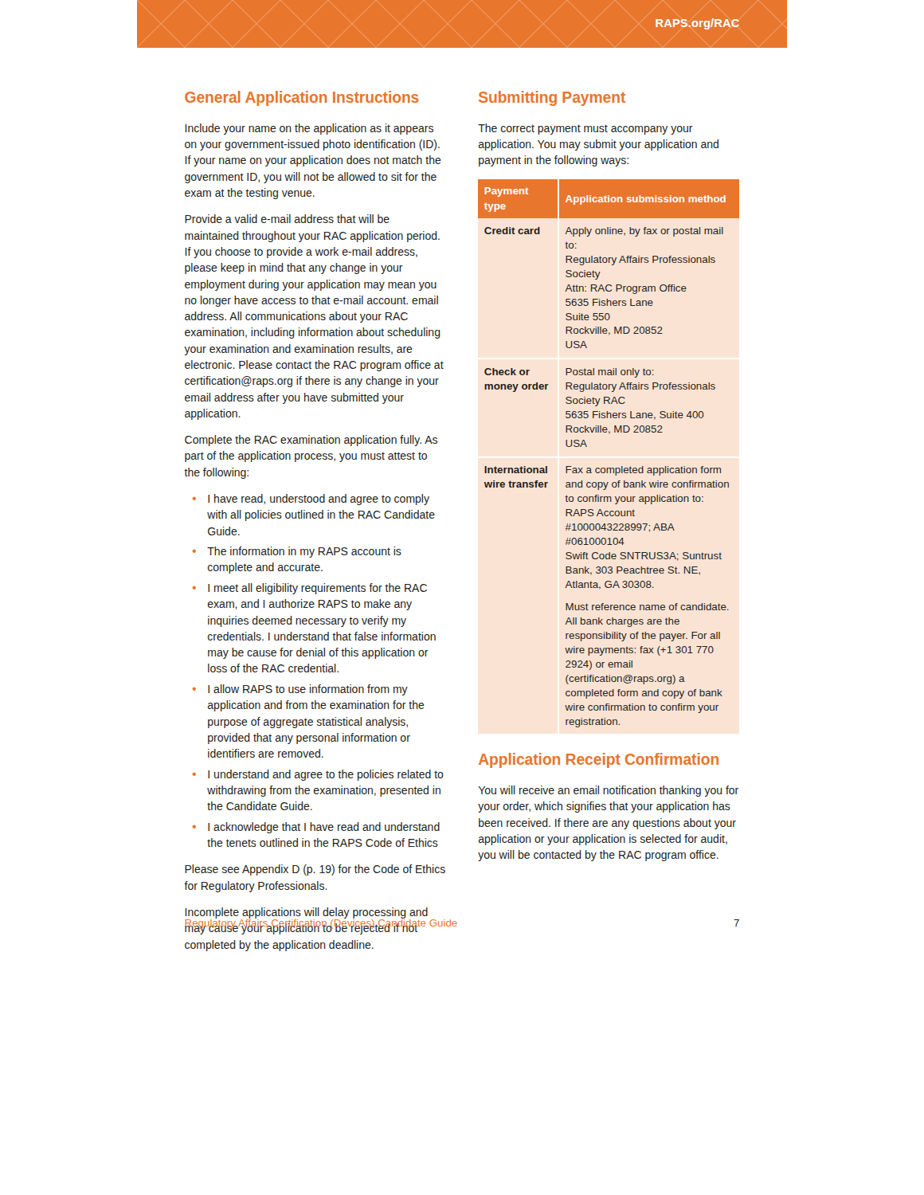RAPS.org/RAC
General Application Instructions
Include your name on the application as it appears on your government-issued photo identification (ID). If your name on your application does not match the government ID, you will not be allowed to sit for the exam at the testing venue.
Provide a valid e-mail address that will be maintained throughout your RAC application period. If you choose to provide a work e-mail address, please keep in mind that any change in your employment during your application may mean you no longer have access to that e-mail account. email address. All communications about your RAC examination, including information about scheduling your examination and examination results, are electronic. Please contact the RAC program office at certification@raps.org if there is any change in your email address after you have submitted your application.
Complete the RAC examination application fully. As part of the application process, you must attest to the following:
I have read, understood and agree to comply with all policies outlined in the RAC Candidate Guide.
The information in my RAPS account is complete and accurate.
I meet all eligibility requirements for the RAC exam, and I authorize RAPS to make any inquiries deemed necessary to verify my credentials. I understand that false information may be cause for denial of this application or loss of the RAC credential.
I allow RAPS to use information from my application and from the examination for the purpose of aggregate statistical analysis, provided that any personal information or identifiers are removed.
I understand and agree to the policies related to withdrawing from the examination, presented in the Candidate Guide.
I acknowledge that I have read and understand the tenets outlined in the RAPS Code of Ethics
Please see Appendix D (p. 19) for the Code of Ethics for Regulatory Professionals.
Incomplete applications will delay processing and may cause your application to be rejected if not completed by the application deadline.
Submitting Payment
The correct payment must accompany your application. You may submit your application and payment in the following ways:
| Payment type | Application submission method |
| --- | --- |
| Credit card | Apply online, by fax or postal mail to: Regulatory Affairs Professionals Society Attn: RAC Program Office 5635 Fishers Lane Suite 550 Rockville, MD 20852 USA |
| Check or money order | Postal mail only to: Regulatory Affairs Professionals Society RAC 5635 Fishers Lane, Suite 400 Rockville, MD 20852 USA |
| International wire transfer | Fax a completed application form and copy of bank wire confirmation to confirm your application to: RAPS Account #1000043228997; ABA #061000104 Swift Code SNTRUS3A; Suntrust Bank, 303 Peachtree St. NE, Atlanta, GA 30308. Must reference name of candidate. All bank charges are the responsibility of the payer. For all wire payments: fax (+1 301 770 2924) or email (certification@raps.org) a completed form and copy of bank wire confirmation to confirm your registration. |
Application Receipt Confirmation
You will receive an email notification thanking you for your order, which signifies that your application has been received. If there are any questions about your application or your application is selected for audit, you will be contacted by the RAC program office.
Regulatory Affairs Certification (Devices) Candidate Guide 7